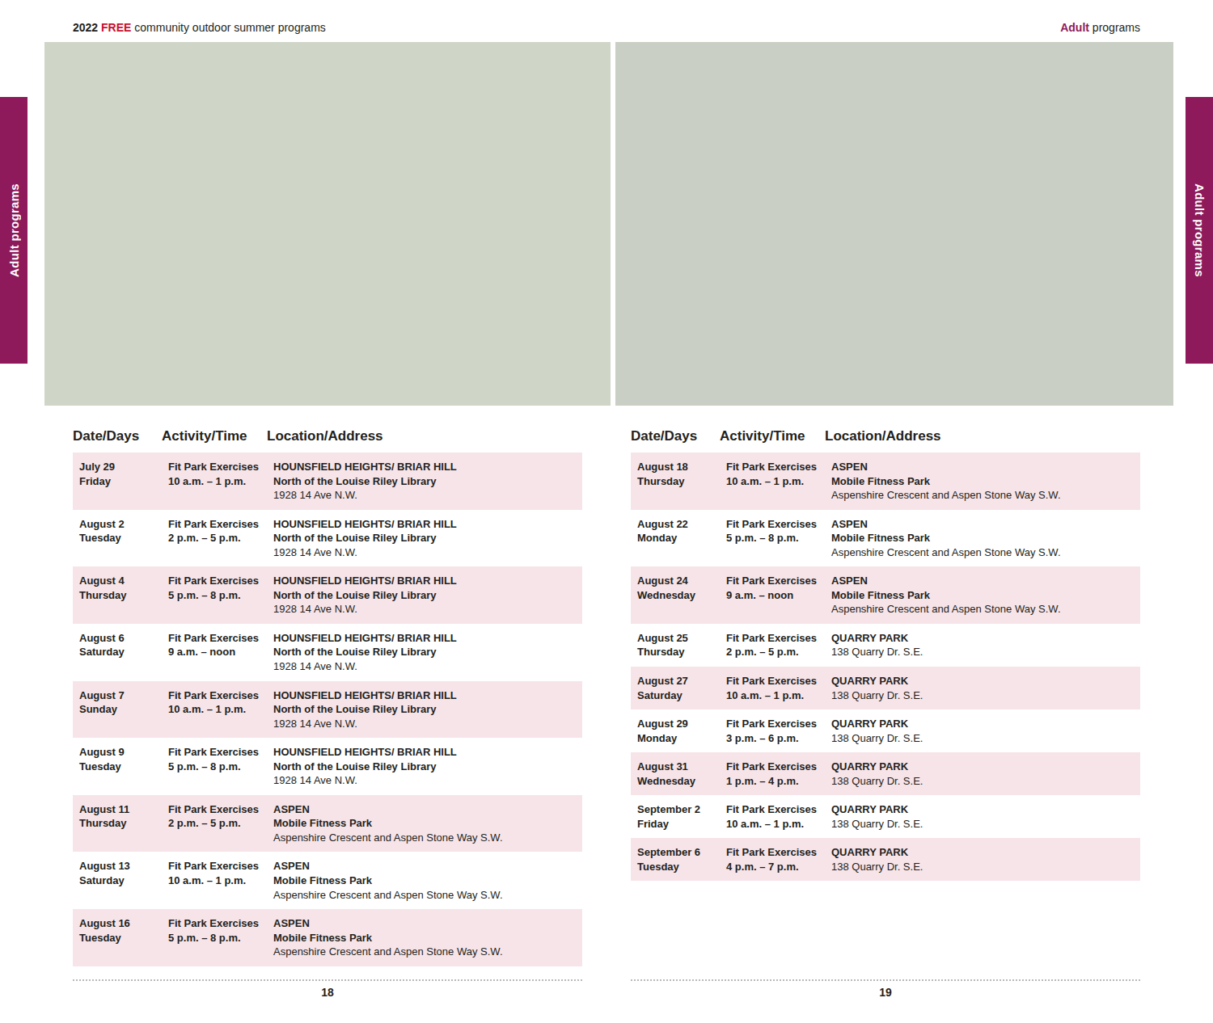Adult programs
Adult programs
2022 FREE community outdoor summer programs
Adult programs
| Date/Days | Activity/Time | Location/Address |
| --- | --- | --- |
| July 29 Friday | Fit Park Exercises 10 a.m. – 1 p.m. | HOUNSFIELD HEIGHTS/ BRIAR HILL North of the Louise Riley Library 1928 14 Ave N.W. |
| August 2 Tuesday | Fit Park Exercises 2 p.m. – 5 p.m. | HOUNSFIELD HEIGHTS/ BRIAR HILL North of the Louise Riley Library 1928 14 Ave N.W. |
| August 4 Thursday | Fit Park Exercises 5 p.m. – 8 p.m. | HOUNSFIELD HEIGHTS/ BRIAR HILL North of the Louise Riley Library 1928 14 Ave N.W. |
| August 6 Saturday | Fit Park Exercises 9 a.m. – noon | HOUNSFIELD HEIGHTS/ BRIAR HILL North of the Louise Riley Library 1928 14 Ave N.W. |
| August 7 Sunday | Fit Park Exercises 10 a.m. – 1 p.m. | HOUNSFIELD HEIGHTS/ BRIAR HILL North of the Louise Riley Library 1928 14 Ave N.W. |
| August 9 Tuesday | Fit Park Exercises 5 p.m. – 8 p.m. | HOUNSFIELD HEIGHTS/ BRIAR HILL North of the Louise Riley Library 1928 14 Ave N.W. |
| August 11 Thursday | Fit Park Exercises 2 p.m. – 5 p.m. | ASPEN Mobile Fitness Park Aspenshire Crescent and Aspen Stone Way S.W. |
| August 13 Saturday | Fit Park Exercises 10 a.m. – 1 p.m. | ASPEN Mobile Fitness Park Aspenshire Crescent and Aspen Stone Way S.W. |
| August 16 Tuesday | Fit Park Exercises 5 p.m. – 8 p.m. | ASPEN Mobile Fitness Park Aspenshire Crescent and Aspen Stone Way S.W. |
| Date/Days | Activity/Time | Location/Address |
| --- | --- | --- |
| August 18 Thursday | Fit Park Exercises 10 a.m. – 1 p.m. | ASPEN Mobile Fitness Park Aspenshire Crescent and Aspen Stone Way S.W. |
| August 22 Monday | Fit Park Exercises 5 p.m. – 8 p.m. | ASPEN Mobile Fitness Park Aspenshire Crescent and Aspen Stone Way S.W. |
| August 24 Wednesday | Fit Park Exercises 9 a.m. – noon | ASPEN Mobile Fitness Park Aspenshire Crescent and Aspen Stone Way S.W. |
| August 25 Thursday | Fit Park Exercises 2 p.m. – 5 p.m. | QUARRY PARK 138 Quarry Dr. S.E. |
| August 27 Saturday | Fit Park Exercises 10 a.m. – 1 p.m. | QUARRY PARK 138 Quarry Dr. S.E. |
| August 29 Monday | Fit Park Exercises 3 p.m. – 6 p.m. | QUARRY PARK 138 Quarry Dr. S.E. |
| August 31 Wednesday | Fit Park Exercises 1 p.m. – 4 p.m. | QUARRY PARK 138 Quarry Dr. S.E. |
| September 2 Friday | Fit Park Exercises 10 a.m. – 1 p.m. | QUARRY PARK 138 Quarry Dr. S.E. |
| September 6 Tuesday | Fit Park Exercises 4 p.m. – 7 p.m. | QUARRY PARK 138 Quarry Dr. S.E. |
18
19